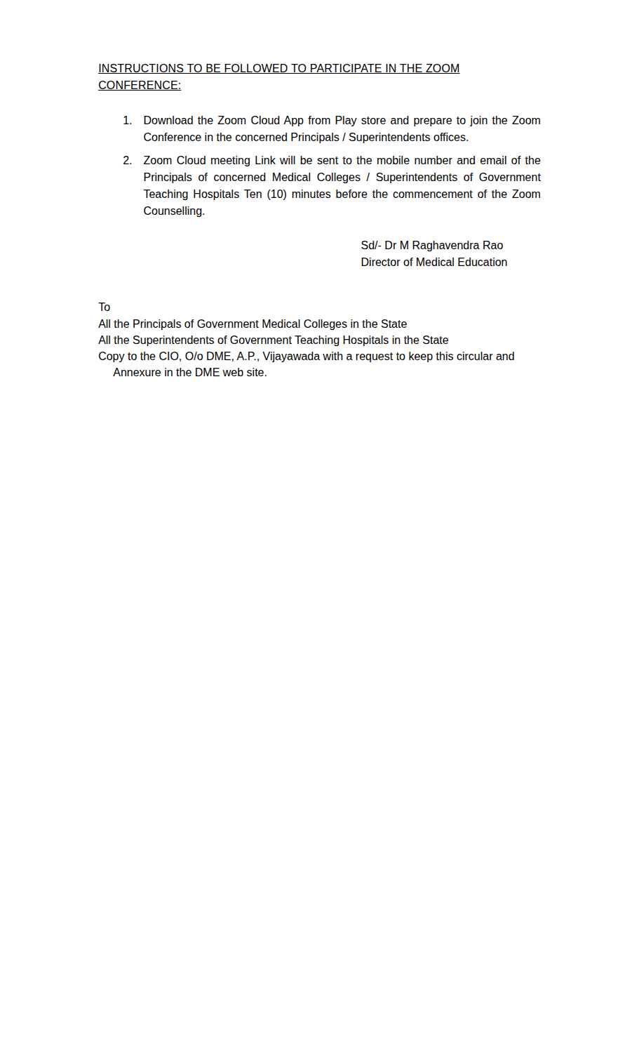INSTRUCTIONS TO BE FOLLOWED TO PARTICIPATE IN THE ZOOM CONFERENCE:
Download the Zoom Cloud App from Play store and prepare to join the Zoom Conference in the concerned Principals / Superintendents offices.
Zoom Cloud meeting Link will be sent to the mobile number and email of the Principals of concerned Medical Colleges / Superintendents of Government Teaching Hospitals Ten (10) minutes before the commencement of the Zoom Counselling.
Sd/- Dr M Raghavendra Rao
Director of Medical Education
To
All the Principals of Government Medical Colleges in the State
All the Superintendents of Government Teaching Hospitals in the State
Copy to the CIO, O/o DME, A.P., Vijayawada with a request to keep this circular and Annexure in the DME web site.